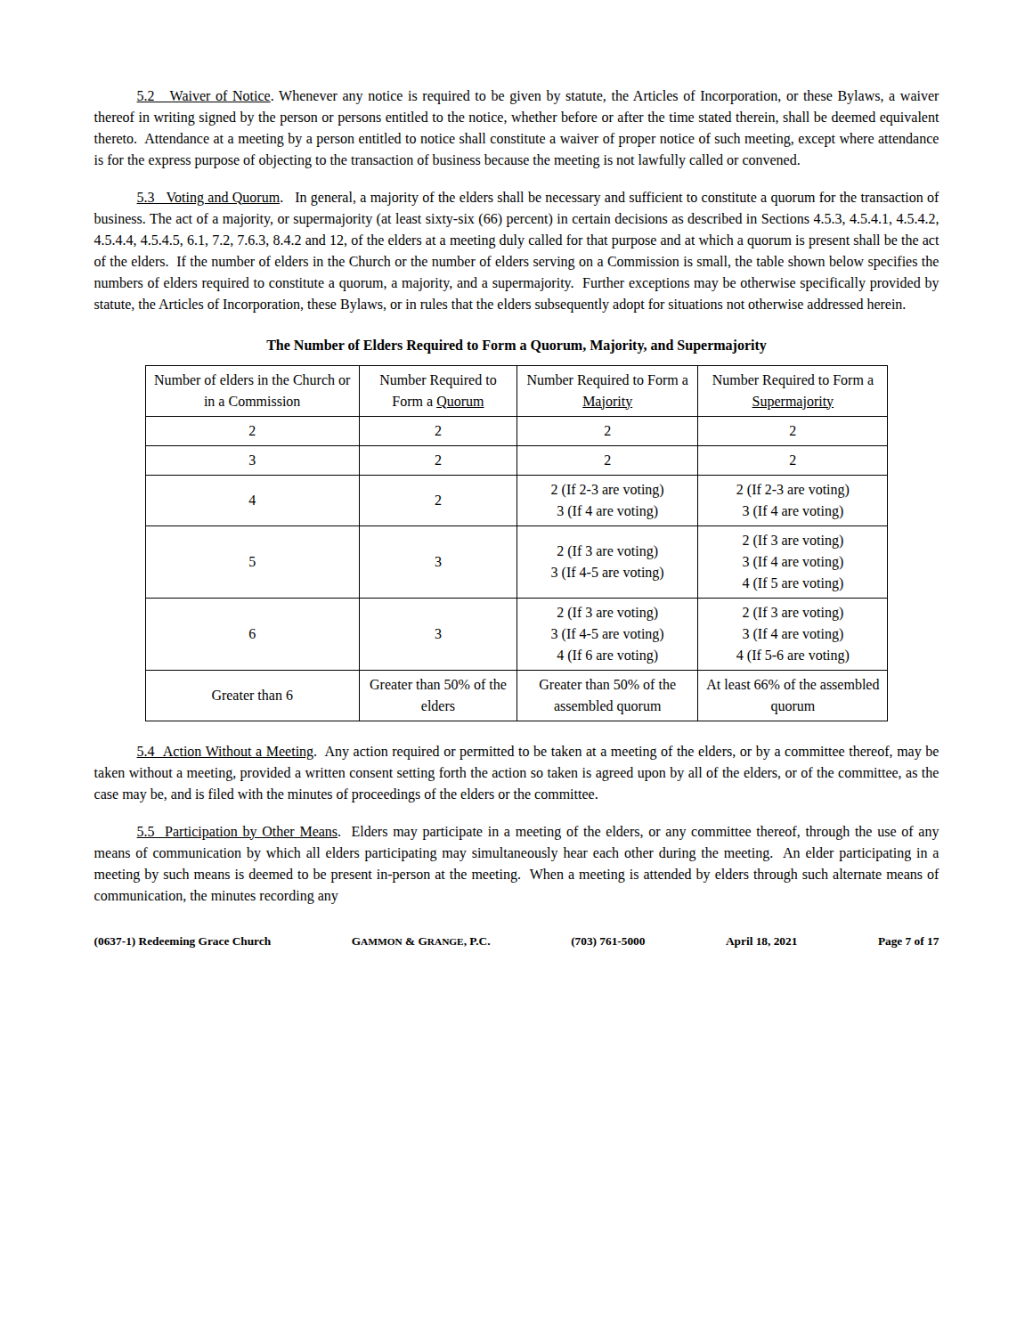5.2 Waiver of Notice. Whenever any notice is required to be given by statute, the Articles of Incorporation, or these Bylaws, a waiver thereof in writing signed by the person or persons entitled to the notice, whether before or after the time stated therein, shall be deemed equivalent thereto. Attendance at a meeting by a person entitled to notice shall constitute a waiver of proper notice of such meeting, except where attendance is for the express purpose of objecting to the transaction of business because the meeting is not lawfully called or convened.
5.3 Voting and Quorum. In general, a majority of the elders shall be necessary and sufficient to constitute a quorum for the transaction of business. The act of a majority, or supermajority (at least sixty-six (66) percent) in certain decisions as described in Sections 4.5.3, 4.5.4.1, 4.5.4.2, 4.5.4.4, 4.5.4.5, 6.1, 7.2, 7.6.3, 8.4.2 and 12, of the elders at a meeting duly called for that purpose and at which a quorum is present shall be the act of the elders. If the number of elders in the Church or the number of elders serving on a Commission is small, the table shown below specifies the numbers of elders required to constitute a quorum, a majority, and a supermajority. Further exceptions may be otherwise specifically provided by statute, the Articles of Incorporation, these Bylaws, or in rules that the elders subsequently adopt for situations not otherwise addressed herein.
The Number of Elders Required to Form a Quorum, Majority, and Supermajority
| Number of elders in the Church or in a Commission | Number Required to Form a Quorum | Number Required to Form a Majority | Number Required to Form a Supermajority |
| --- | --- | --- | --- |
| 2 | 2 | 2 | 2 |
| 3 | 2 | 2 | 2 |
| 4 | 2 | 2 (If 2-3 are voting) 3 (If 4 are voting) | 2 (If 2-3 are voting) 3 (If 4 are voting) |
| 5 | 3 | 2 (If 3 are voting) 3 (If 4-5 are voting) | 2 (If 3 are voting) 3 (If 4 are voting) 4 (If 5 are voting) |
| 6 | 3 | 2 (If 3 are voting) 3 (If 4-5 are voting) 4 (If 6 are voting) | 2 (If 3 are voting) 3 (If 4 are voting) 4 (If 5-6 are voting) |
| Greater than 6 | Greater than 50% of the elders | Greater than 50% of the assembled quorum | At least 66% of the assembled quorum |
5.4 Action Without a Meeting. Any action required or permitted to be taken at a meeting of the elders, or by a committee thereof, may be taken without a meeting, provided a written consent setting forth the action so taken is agreed upon by all of the elders, or of the committee, as the case may be, and is filed with the minutes of proceedings of the elders or the committee.
5.5 Participation by Other Means. Elders may participate in a meeting of the elders, or any committee thereof, through the use of any means of communication by which all elders participating may simultaneously hear each other during the meeting. An elder participating in a meeting by such means is deemed to be present in-person at the meeting. When a meeting is attended by elders through such alternate means of communication, the minutes recording any
(0637-1) Redeeming Grace Church GAMMON & GRANGE, P.C. (703) 761-5000 April 18, 2021 Page 7 of 17